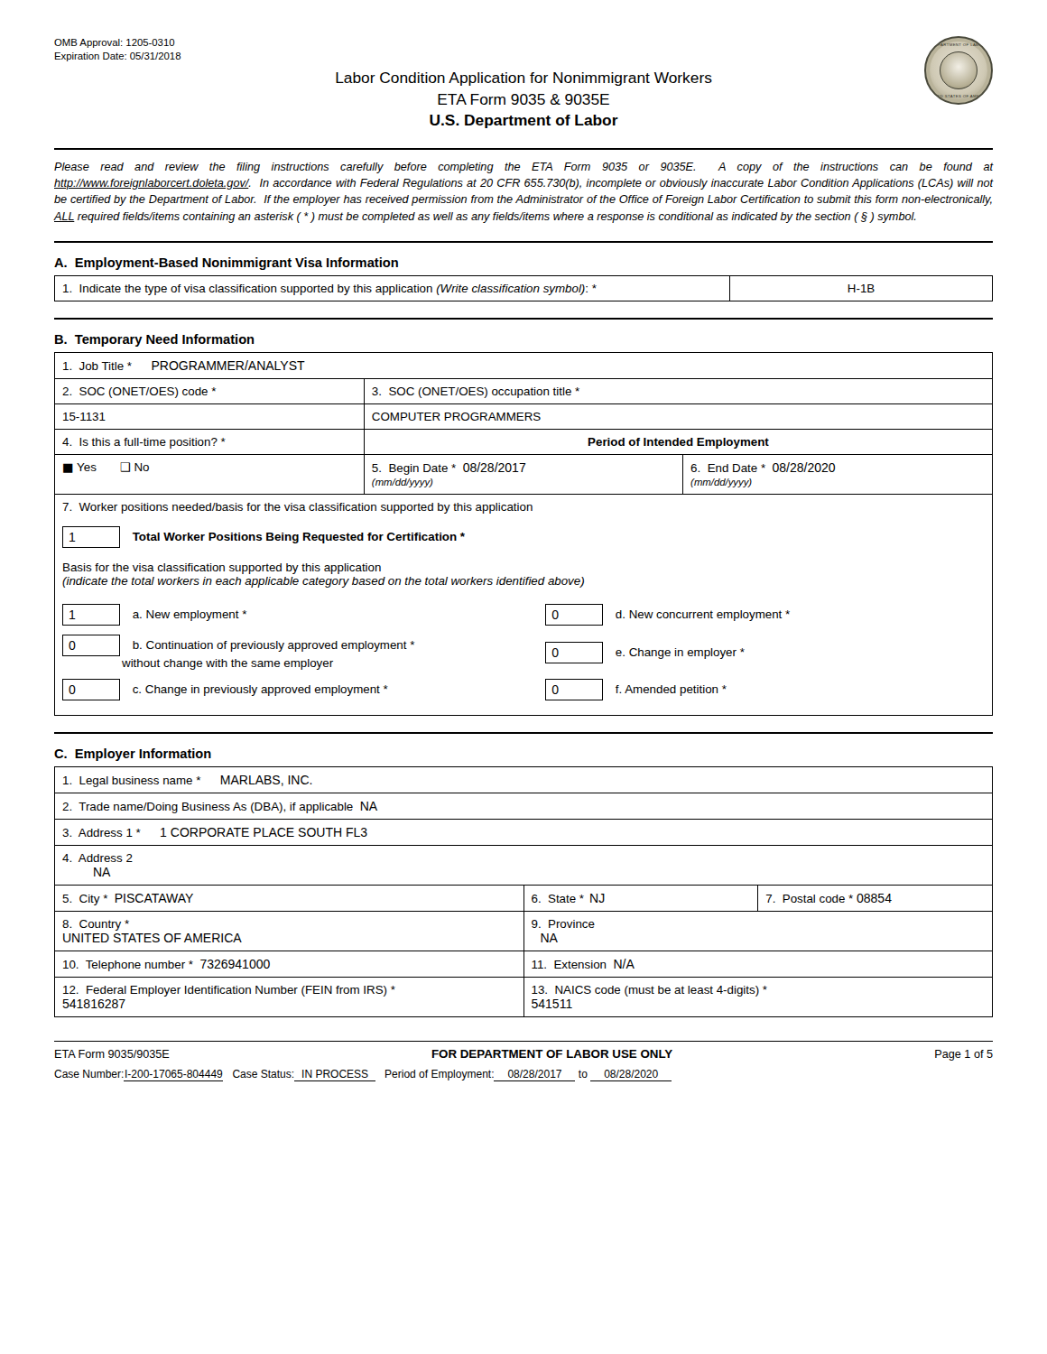OMB Approval: 1205-0310
Expiration Date: 05/31/2018
DEPARTMENT OF LABOR
UNITED STATES OF AMERICA
Labor Condition Application for Nonimmigrant Workers
ETA Form 9035 & 9035E
U.S. Department of Labor
Please read and review the filing instructions carefully before completing the ETA Form 9035 or 9035E. A copy of the instructions can be found at http://www.foreignlaborcert.doleta.gov/. In accordance with Federal Regulations at 20 CFR 655.730(b), incomplete or obviously inaccurate Labor Condition Applications (LCAs) will not be certified by the Department of Labor. If the employer has received permission from the Administrator of the Office of Foreign Labor Certification to submit this form non-electronically, ALL required fields/items containing an asterisk ( * ) must be completed as well as any fields/items where a response is conditional as indicated by the section ( § ) symbol.
A. Employment-Based Nonimmigrant Visa Information
| 1. Indicate the type of visa classification supported by this application (Write classification symbol) : * | H-1B |
B. Temporary Need Information
| 1. Job Title * PROGRAMMER/ANALYST |
| 2. SOC (ONET/OES) code * | 3. SOC (ONET/OES) occupation title * |
| 15-1131 | COMPUTER PROGRAMMERS |
| 4. Is this a full-time position? * | Period of Intended Employment |
| ■ Yes ❑ No | 5. Begin Date * 08/28/2017 (mm/dd/yyyy) | 6. End Date * 08/28/2020 (mm/dd/yyyy) |
| 7. Worker positions needed/basis for the visa classification supported by this application 1 Total Worker Positions Being Requested for Certification * Basis for the visa classification supported by this application (indicate the total workers in each applicable category based on the total workers identified above) 1 a. New employment * 0 d. New concurrent employment * 0 b. Continuation of previously approved employment * without change with the same employer 0 e. Change in employer * 0 c. Change in previously approved employment * 0 f. Amended petition * |
C. Employer Information
| 1. Legal business name * MARLABS, INC. |
| 2. Trade name/Doing Business As (DBA), if applicable NA |
| 3. Address 1 * 1 CORPORATE PLACE SOUTH FL3 |
| 4. Address 2 NA |
| 5. City * PISCATAWAY | 6. State * NJ | 7. Postal code * 08854 |
| 8. Country * UNITED STATES OF AMERICA | 9. Province NA |
| 10. Telephone number * 7326941000 | 11. Extension N/A |
| 12. Federal Employer Identification Number (FEIN from IRS) * 541816287 | 13. NAICS code (must be at least 4-digits) * 541511 |
ETA Form 9035/9035E
FOR DEPARTMENT OF LABOR USE ONLY
Page 1 of 5
Case Number:I-200-17065-804449 Case Status:IN PROCESS Period of Employment:08/28/2017 to 08/28/2020